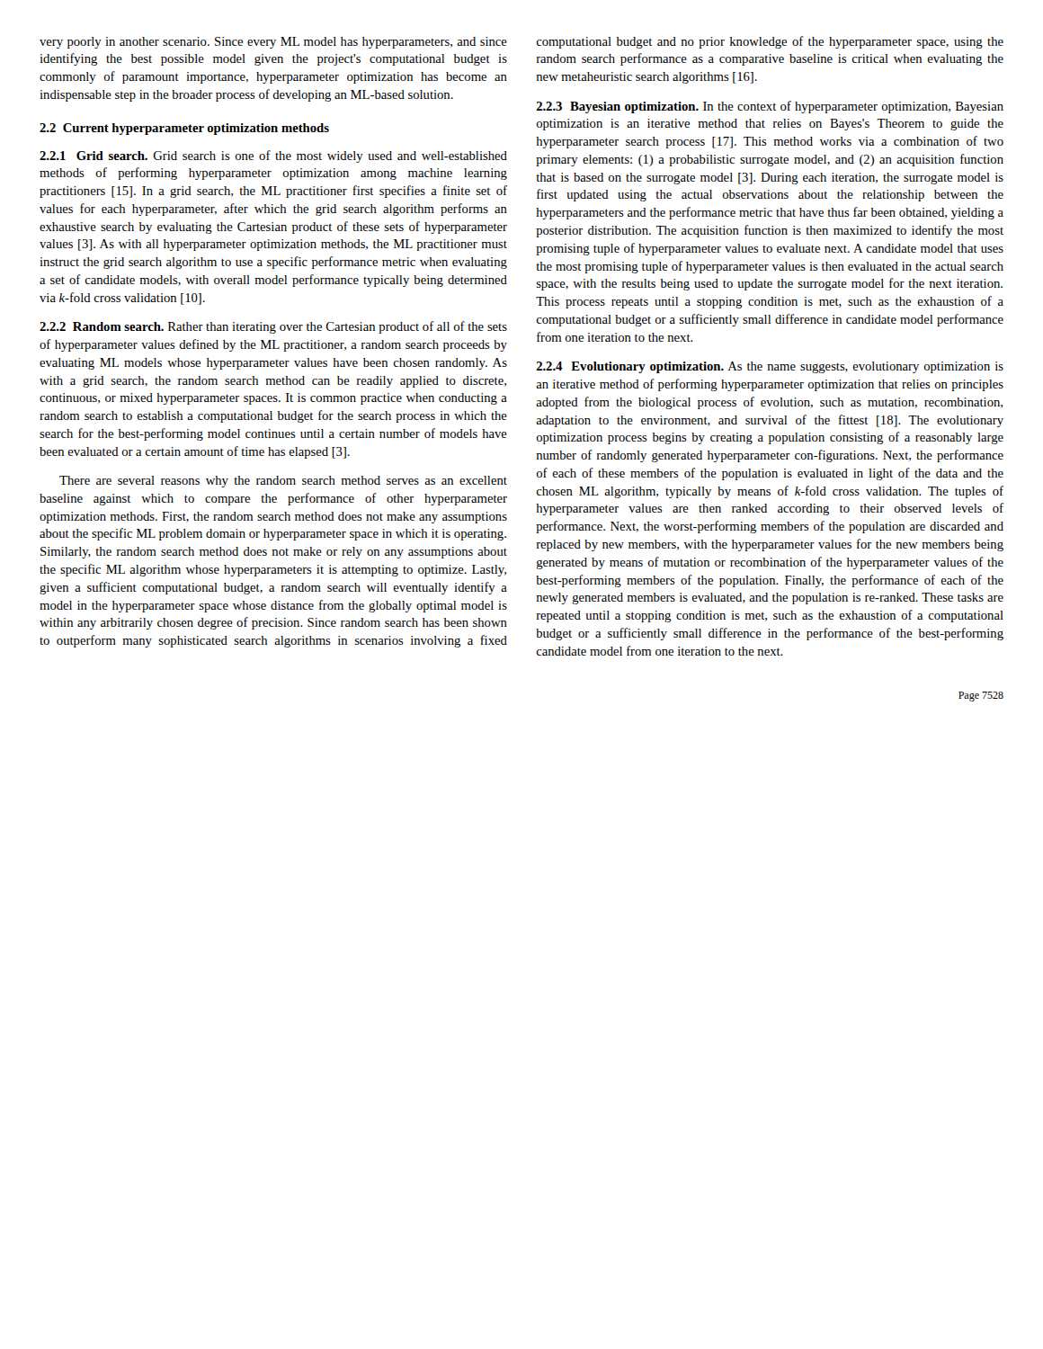very poorly in another scenario. Since every ML model has hyperparameters, and since identifying the best possible model given the project's computational budget is commonly of paramount importance, hyperparameter optimization has become an indispensable step in the broader process of developing an ML-based solution.
2.2 Current hyperparameter optimization methods
2.2.1 Grid search. Grid search is one of the most widely used and well-established methods of performing hyperparameter optimization among machine learning practitioners [15]. In a grid search, the ML practitioner first specifies a finite set of values for each hyperparameter, after which the grid search algorithm performs an exhaustive search by evaluating the Cartesian product of these sets of hyperparameter values [3]. As with all hyperparameter optimization methods, the ML practitioner must instruct the grid search algorithm to use a specific performance metric when evaluating a set of candidate models, with overall model performance typically being determined via k-fold cross validation [10].
2.2.2 Random search. Rather than iterating over the Cartesian product of all of the sets of hyperparameter values defined by the ML practitioner, a random search proceeds by evaluating ML models whose hyperparameter values have been chosen randomly. As with a grid search, the random search method can be readily applied to discrete, continuous, or mixed hyperparameter spaces. It is common practice when conducting a random search to establish a computational budget for the search process in which the search for the best-performing model continues until a certain number of models have been evaluated or a certain amount of time has elapsed [3].
There are several reasons why the random search method serves as an excellent baseline against which to compare the performance of other hyperparameter optimization methods. First, the random search method does not make any assumptions about the specific ML problem domain or hyperparameter space in which it is operating. Similarly, the random search method does not make or rely on any assumptions about the specific ML algorithm whose hyperparameters it is attempting to optimize. Lastly, given a sufficient computational budget, a random search will eventually identify a model in the hyperparameter space whose distance from the globally optimal model is within any arbitrarily chosen degree of precision. Since random search has been shown to outperform many sophisticated search algorithms in scenarios involving a fixed computational budget and no prior knowledge of the hyperparameter space, using the random search performance as a comparative baseline is critical when evaluating the new metaheuristic search algorithms [16].
2.2.3 Bayesian optimization. In the context of hyperparameter optimization, Bayesian optimization is an iterative method that relies on Bayes's Theorem to guide the hyperparameter search process [17]. This method works via a combination of two primary elements: (1) a probabilistic surrogate model, and (2) an acquisition function that is based on the surrogate model [3]. During each iteration, the surrogate model is first updated using the actual observations about the relationship between the hyperparameters and the performance metric that have thus far been obtained, yielding a posterior distribution. The acquisition function is then maximized to identify the most promising tuple of hyperparameter values to evaluate next. A candidate model that uses the most promising tuple of hyperparameter values is then evaluated in the actual search space, with the results being used to update the surrogate model for the next iteration. This process repeats until a stopping condition is met, such as the exhaustion of a computational budget or a sufficiently small difference in candidate model performance from one iteration to the next.
2.2.4 Evolutionary optimization. As the name suggests, evolutionary optimization is an iterative method of performing hyperparameter optimization that relies on principles adopted from the biological process of evolution, such as mutation, recombination, adaptation to the environment, and survival of the fittest [18]. The evolutionary optimization process begins by creating a population consisting of a reasonably large number of randomly generated hyperparameter con-figurations. Next, the performance of each of these members of the population is evaluated in light of the data and the chosen ML algorithm, typically by means of k-fold cross validation. The tuples of hyperparameter values are then ranked according to their observed levels of performance. Next, the worst-performing members of the population are discarded and replaced by new members, with the hyperparameter values for the new members being generated by means of mutation or recombination of the hyperparameter values of the best-performing members of the population. Finally, the performance of each of the newly generated members is evaluated, and the population is re-ranked. These tasks are repeated until a stopping condition is met, such as the exhaustion of a computational budget or a sufficiently small difference in the performance of the best-performing candidate model from one iteration to the next.
Page 7528